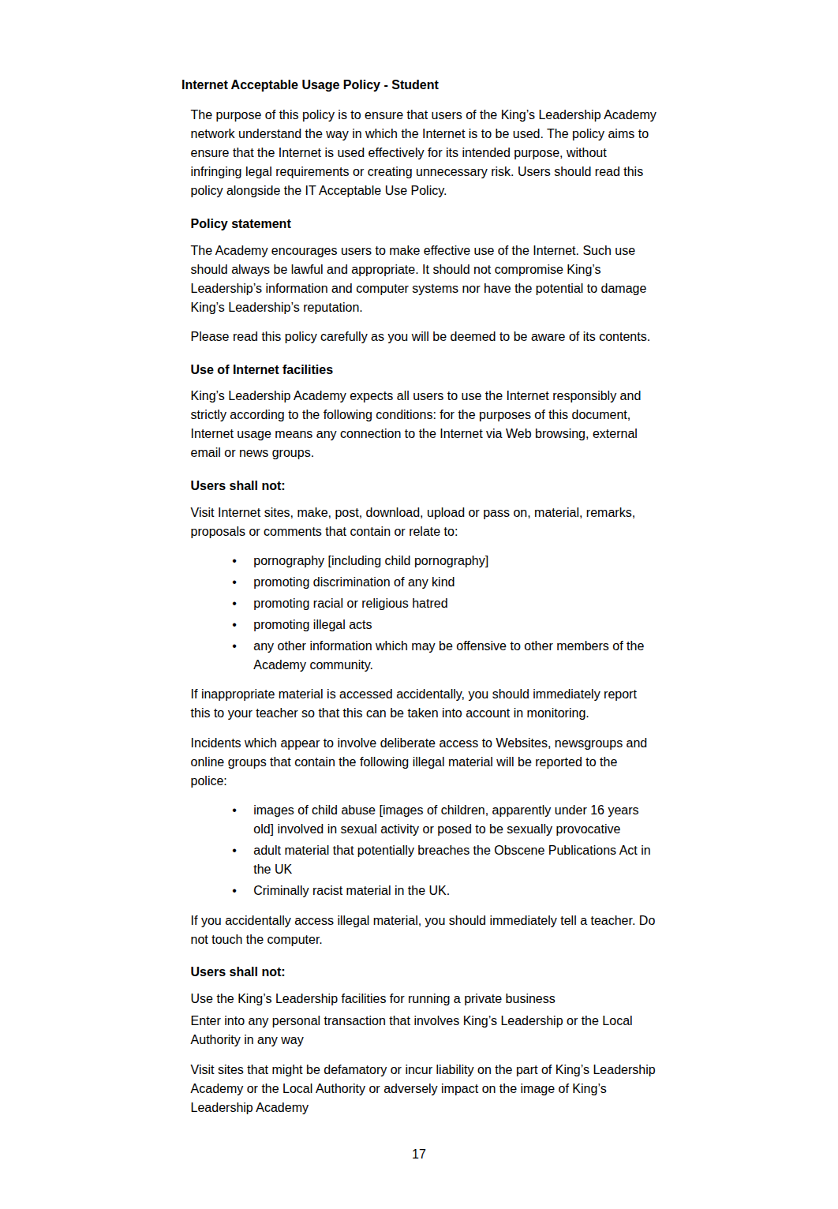Internet Acceptable Usage Policy - Student
The purpose of this policy is to ensure that users of the King’s Leadership Academy network understand the way in which the Internet is to be used. The policy aims to ensure that the Internet is used effectively for its intended purpose, without infringing legal requirements or creating unnecessary risk. Users should read this policy alongside the IT Acceptable Use Policy.
Policy statement
The Academy encourages users to make effective use of the Internet. Such use should always be lawful and appropriate. It should not compromise King’s Leadership’s information and computer systems nor have the potential to damage King’s Leadership’s reputation.
Please read this policy carefully as you will be deemed to be aware of its contents.
Use of Internet facilities
King’s Leadership Academy expects all users to use the Internet responsibly and strictly according to the following conditions: for the purposes of this document, Internet usage means any connection to the Internet via Web browsing, external email or news groups.
Users shall not:
Visit Internet sites, make, post, download, upload or pass on, material, remarks, proposals or comments that contain or relate to:
pornography [including child pornography]
promoting discrimination of any kind
promoting racial or religious hatred
promoting illegal acts
any other information which may be offensive to other members of the Academy community.
If inappropriate material is accessed accidentally, you should immediately report this to your teacher so that this can be taken into account in monitoring.
Incidents which appear to involve deliberate access to Websites, newsgroups and online groups that contain the following illegal material will be reported to the police:
images of child abuse [images of children, apparently under 16 years old] involved in sexual activity or posed to be sexually provocative
adult material that potentially breaches the Obscene Publications Act in the UK
Criminally racist material in the UK.
If you accidentally access illegal material, you should immediately tell a teacher. Do not touch the computer.
Users shall not:
Use the King’s Leadership facilities for running a private business
Enter into any personal transaction that involves King’s Leadership or the Local Authority in any way
Visit sites that might be defamatory or incur liability on the part of King’s Leadership Academy or the Local Authority or adversely impact on the image of King’s Leadership Academy
17